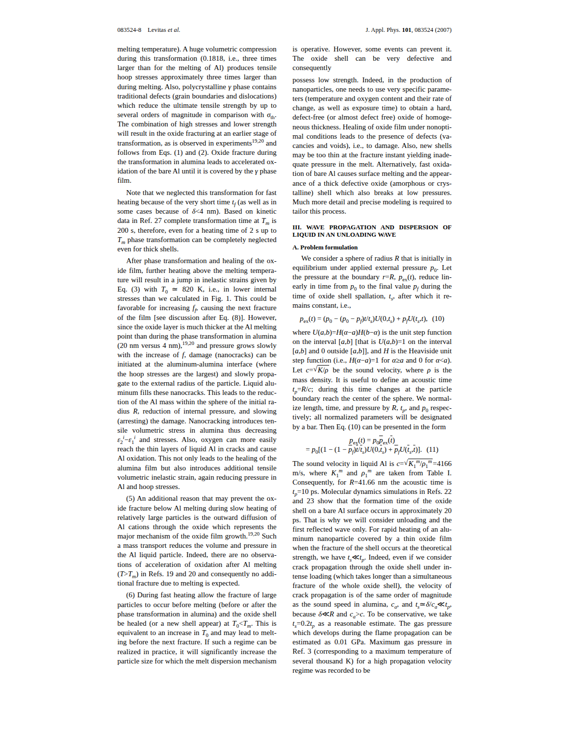083524-8 Levitas et al.
J. Appl. Phys. 101, 083524 (2007)
melting temperature). A huge volumetric compression during this transformation (0.1818, i.e., three times larger than for the melting of Al) produces tensile hoop stresses approximately three times larger than during melting. Also, polycrystalline γ phase contains traditional defects (grain boundaries and dislocations) which reduce the ultimate tensile strength by up to several orders of magnitude in comparison with σth. The combination of high stresses and lower strength will result in the oxide fracturing at an earlier stage of transformation, as is observed in experiments19,20 and follows from Eqs. (1) and (2). Oxide fracture during the transformation in alumina leads to accelerated oxidation of the bare Al until it is covered by the γ phase film.
Note that we neglected this transformation for fast heating because of the very short time tf (as well as in some cases because of δ<4 nm). Based on kinetic data in Ref. 27 complete transformation time at Tm is 200 s, therefore, even for a heating time of 2 s up to Tm phase transformation can be completely neglected even for thick shells.
After phase transformation and healing of the oxide film, further heating above the melting temperature will result in a jump in inelastic strains given by Eq. (3) with T0 ≃ 820 K, i.e., in lower internal stresses than we calculated in Fig. 1. This could be favorable for increasing ff, causing the next fracture of the film [see discussion after Eq. (8)]. However, since the oxide layer is much thicker at the Al melting point than during the phase transformation in alumina (20 nm versus 4 nm),19,20 and pressure grows slowly with the increase of f, damage (nanocracks) can be initiated at the aluminum-alumina interface (where the hoop stresses are the largest) and slowly propagate to the external radius of the particle. Liquid aluminum fills these nanocracks. This leads to the reduction of the Al mass within the sphere of the initial radius R, reduction of internal pressure, and slowing (arresting) the damage. Nanocracking introduces tensile volumetric stress in alumina thus decreasing ε2i−ε1i and stresses. Also, oxygen can more easily reach the thin layers of liquid Al in cracks and cause Al oxidation. This not only leads to the healing of the alumina film but also introduces additional tensile volumetric inelastic strain, again reducing pressure in Al and hoop stresses.
(5) An additional reason that may prevent the oxide fracture below Al melting during slow heating of relatively large particles is the outward diffusion of Al cations through the oxide which represents the major mechanism of the oxide film growth.19,20 Such a mass transport reduces the volume and pressure in the Al liquid particle. Indeed, there are no observations of acceleration of oxidation after Al melting (T>Tm) in Refs. 19 and 20 and consequently no additional fracture due to melting is expected.
(6) During fast heating allow the fracture of large particles to occur before melting (before or after the phase transformation in alumina) and the oxide shell be healed (or a new shell appear) at T0<Tm. This is equivalent to an increase in T0 and may lead to melting before the next fracture. If such a regime can be realized in practice, it will significantly increase the particle size for which the melt dispersion mechanism is operative. However, some events can prevent it. The oxide shell can be very defective and consequently
possess low strength. Indeed, in the production of nanoparticles, one needs to use very specific parameters (temperature and oxygen content and their rate of change, as well as exposure time) to obtain a hard, defect-free (or almost defect free) oxide of homogeneous thickness. Healing of oxide film under nonoptimal conditions leads to the presence of defects (vacancies and voids), i.e., to damage. Also, new shells may be too thin at the fracture instant yielding inadequate pressure in the melt. Alternatively, fast oxidation of bare Al causes surface melting and the appearance of a thick defective oxide (amorphous or crystalline) shell which also breaks at low pressures. Much more detail and precise modeling is required to tailor this process.
III. WAVE PROPAGATION AND DISPERSION OF LIQUID IN AN UNLOADING WAVE
A. Problem formulation
We consider a sphere of radius R that is initially in equilibrium under applied external pressure p0. Let the pressure at the boundary r=R, pex(t), reduce linearly in time from p0 to the final value pf during the time of oxide shell spallation, ts, after which it remains constant, i.e.,
pex(t) = (p0 − (p0 − pf)t/ts)U(0,ts) + pfU(ts,t),
(10)
where U(a,b)=H(α−a)H(b−α) is the unit step function on the interval [a,b] [that is U(a,b)=1 on the interval [a,b] and 0 outside [a,b]], and H is the Heaviside unit step function (i.e., H(α−a)=1 for α≥a and 0 for α<a). Let c=K/ρ be the sound velocity, where ρ is the mass density. It is useful to define an acoustic time tp=R/c; during this time changes at the particle boundary reach the center of the sphere. We normalize length, time, and pressure by R, tp, and p0 respectively; all normalized parameters will be designated by a bar. Then Eq. (10) can be presented in the form
pex(t) = p0pex(t)
= p0[(1 − (1 − pf)t/ts)U(0,ts) + pfU(ts,t)].
(11)
The sound velocity in liquid Al is c=K1m/ρ1m=4166 m/s, where K1m and ρ1m are taken from Table I. Consequently, for R=41.66 nm the acoustic time is tp=10 ps. Molecular dynamics simulations in Refs. 22 and 23 show that the formation time of the oxide shell on a bare Al surface occurs in approximately 20 ps. That is why we will consider unloading and the first reflected wave only. For rapid heating of an aluminum nanoparticle covered by a thin oxide film when the fracture of the shell occurs at the theoretical strength, we have ts≪tp. Indeed, even if we consider crack propagation through the oxide shell under intense loading (which takes longer than a simultaneous fracture of the whole oxide shell), the velocity of crack propagation is of the same order of magnitude as the sound speed in alumina, ca, and ts≃δ/ca≪tp, because δ≪R and ca>c. To be conservative, we take ts=0.2tp as a reasonable estimate. The gas pressure which develops during the flame propagation can be estimated as 0.01 GPa. Maximum gas pressure in Ref. 3 (corresponding to a maximum temperature of several thousand K) for a high propagation velocity regime was recorded to be